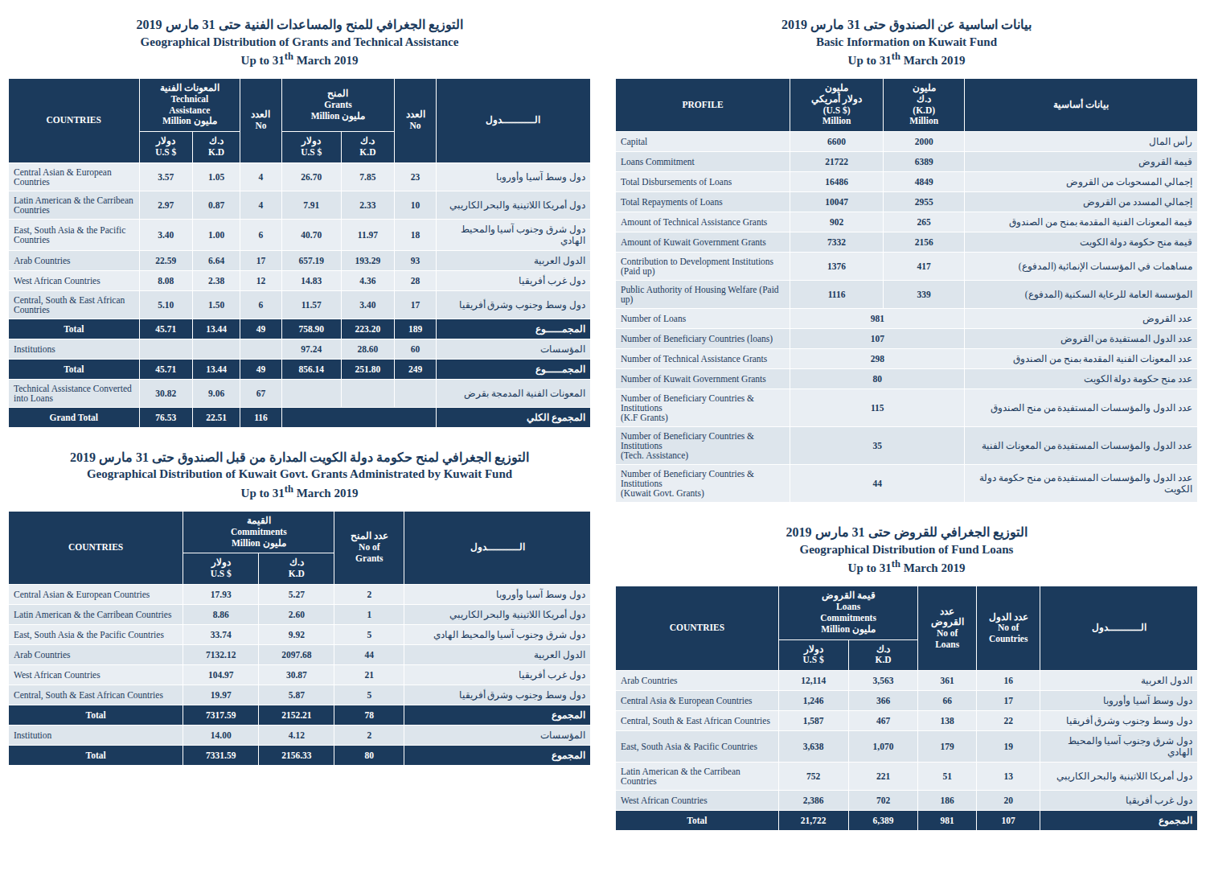بيانات اساسية عن الصندوق حتى 31 مارس 2019 Basic Information on Kuwait Fund
Up to 31th March 2019
| PROFILE | مليون دولار أمريكي (U.S $) Million | مليون د.ك (K.D) Million | بيانات أساسية |
| --- | --- | --- | --- |
| Capital | 6600 | 2000 | رأس المال |
| Loans Commitment | 21722 | 6389 | قيمة القروض |
| Total Disbursements of Loans | 16486 | 4849 | إجمالي المسحوبات من القروض |
| Total Repayments of Loans | 10047 | 2955 | إجمالي المسدد من القروض |
| Amount of Technical Assistance Grants | 902 | 265 | قيمة المعونات الفنية المقدمة بمنح من الصندوق |
| Amount of Kuwait Government Grants | 7332 | 2156 | قيمة منح حكومة دولة الكويت |
| Contribution to Development Institutions (Paid up) | 1376 | 417 | مساهمات في المؤسسات الإنمائية (المدفوع) |
| Public Authority of Housing Welfare (Paid up) | 1116 | 339 | المؤسسة العامة للرعاية السكنية (المدفوع) |
| Number of Loans | 981 | عدد القروض |
| Number of Beneficiary Countries (loans) | 107 | عدد الدول المستفيدة من القروض |
| Number of Technical Assistance Grants | 298 | عدد المعونات الفنية المقدمة بمنح من الصندوق |
| Number of Kuwait Government Grants | 80 | عدد منح حكومة دولة الكويت |
| Number of Beneficiary Countries & Institutions (K.F Grants) | 115 | عدد الدول والمؤسسات المستفيدة من منح الصندوق |
| Number of Beneficiary Countries & Institutions (Tech. Assistance) | 35 | عدد الدول والمؤسسات المستفيدة من المعونات الفنية |
| Number of Beneficiary Countries & Institutions (Kuwait Govt. Grants) | 44 | عدد الدول والمؤسسات المستفيدة من منح حكومة دولة الكويت |
التوزيع الجغرافي للقروض حتى 31 مارس 2019 Geographical Distribution of Fund Loans
Up to 31th March 2019
| COUNTRIES | قيمة القروض Loans Commitments Million مليون | عدد القروض No of Loans | عدد الدول No of Countries | الــــــــــدول |
| --- | --- | --- | --- | --- |
| دولار U.S $ | د.ك K.D |
| Arab Countries | 12,114 | 3,563 | 361 | 16 | الدول العربية |
| Central Asia & European Countries | 1,246 | 366 | 66 | 17 | دول وسط آسيا وأوروبا |
| Central, South & East African Countries | 1,587 | 467 | 138 | 22 | دول وسط وجنوب وشرق أفريقيا |
| East, South Asia & Pacific Countries | 3,638 | 1,070 | 179 | 19 | دول شرق وجنوب آسيا والمحيط الهادي |
| Latin American & the Carribean Countries | 752 | 221 | 51 | 13 | دول أمريكا اللاتينية والبحر الكاريبي |
| West African Countries | 2,386 | 702 | 186 | 20 | دول غرب أفريقيا |
| Total | 21,722 | 6,389 | 981 | 107 | المجموع |
التوزيع الجغرافي للمنح والمساعدات الفنية حتى 31 مارس 2019 Geographical Distribution of Grants and Technical Assistance
Up to 31th March 2019
| COUNTRIES | المعونات الفنية Technical Assistance Million مليون | العدد No | المنح Grants Million مليون | العدد No | الــــــــــدول |
| --- | --- | --- | --- | --- | --- |
| دولار U.S $ | د.ك K.D | دولار U.S $ | د.ك K.D |
| Central Asian & European Countries | 3.57 | 1.05 | 4 | 26.70 | 7.85 | 23 | دول وسط آسيا وأوروبا |
| Latin American & the Carribean Countries | 2.97 | 0.87 | 4 | 7.91 | 2.33 | 10 | دول أمريكا اللاتينية والبحر الكاريبي |
| East, South Asia & the Pacific Countries | 3.40 | 1.00 | 6 | 40.70 | 11.97 | 18 | دول شرق وجنوب آسيا والمحيط الهادي |
| Arab Countries | 22.59 | 6.64 | 17 | 657.19 | 193.29 | 93 | الدول العربية |
| West African Countries | 8.08 | 2.38 | 12 | 14.83 | 4.36 | 28 | دول غرب أفريقيا |
| Central, South & East African Countries | 5.10 | 1.50 | 6 | 11.57 | 3.40 | 17 | دول وسط وجنوب وشرق أفريقيا |
| Total | 45.71 | 13.44 | 49 | 758.90 | 223.20 | 189 | المجمـــــوع |
| Institutions | | | | 97.24 | 28.60 | 60 | المؤسسات |
| Total | 45.71 | 13.44 | 49 | 856.14 | 251.80 | 249 | المجمـــــوع |
| Technical Assistance Converted into Loans | 30.82 | 9.06 | 67 | | | | المعونات الفنية المدمجة بقرض |
| Grand Total | 76.53 | 22.51 | 116 | | المجموع الكلي |
التوزيع الجغرافي لمنح حكومة دولة الكويت المدارة من قبل الصندوق حتى 31 مارس 2019 Geographical Distribution of Kuwait Govt. Grants Administrated by Kuwait Fund
Up to 31th March 2019
| COUNTRIES | القيمة Commitments Million مليون | عدد المنح No of Grants | الــــــــــدول |
| --- | --- | --- | --- |
| دولار U.S $ | د.ك K.D |
| Central Asian & European Countries | 17.93 | 5.27 | 2 | دول وسط آسيا وأوروبا |
| Latin American & the Carribean Countries | 8.86 | 2.60 | 1 | دول أمريكا اللاتينية والبحر الكاريبي |
| East, South Asia & the Pacific Countries | 33.74 | 9.92 | 5 | دول شرق وجنوب آسيا والمحيط الهادي |
| Arab Countries | 7132.12 | 2097.68 | 44 | الدول العربية |
| West African Countries | 104.97 | 30.87 | 21 | دول غرب أفريقيا |
| Central, South & East African Countries | 19.97 | 5.87 | 5 | دول وسط وجنوب وشرق أفريقيا |
| Total | 7317.59 | 2152.21 | 78 | المجموع |
| Institution | 14.00 | 4.12 | 2 | المؤسسات |
| Total | 7331.59 | 2156.33 | 80 | المجموع |